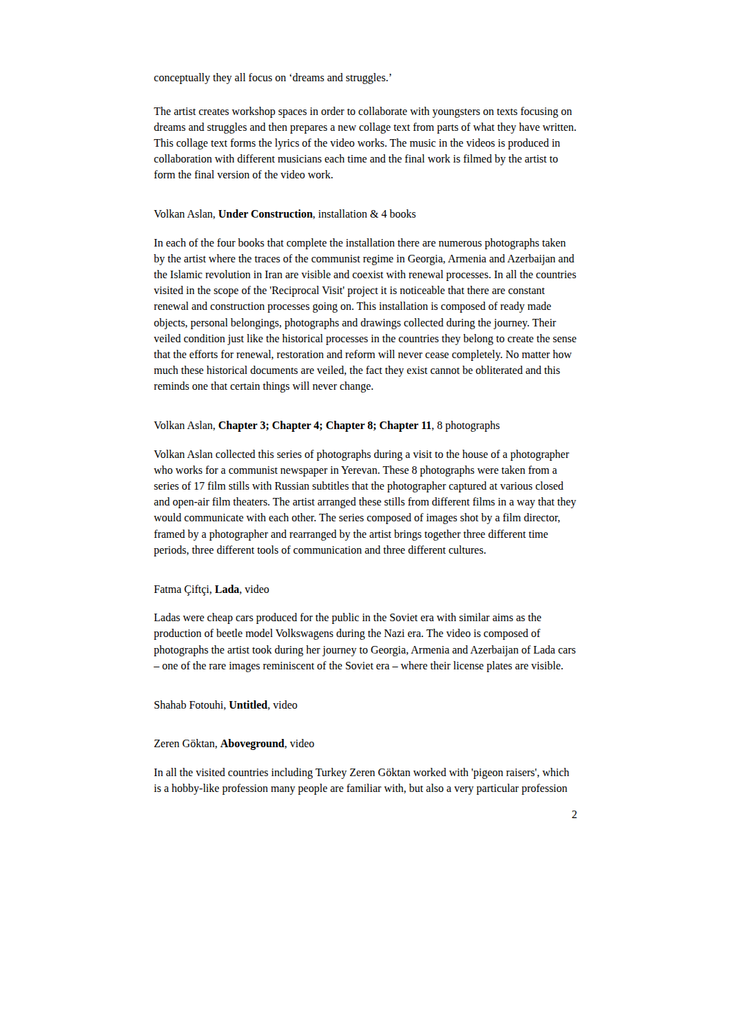conceptually they all focus on ‘dreams and struggles.’
The artist creates workshop spaces in order to collaborate with youngsters on texts focusing on dreams and struggles and then prepares a new collage text from parts of what they have written. This collage text forms the lyrics of the video works. The music in the videos is produced in collaboration with different musicians each time and the final work is filmed by the artist to form the final version of the video work.
Volkan Aslan, Under Construction, installation & 4 books
In each of the four books that complete the installation there are numerous photographs taken by the artist where the traces of the communist regime in Georgia, Armenia and Azerbaijan and the Islamic revolution in Iran are visible and coexist with renewal processes. In all the countries visited in the scope of the 'Reciprocal Visit' project it is noticeable that there are constant renewal and construction processes going on. This installation is composed of ready made objects, personal belongings, photographs and drawings collected during the journey. Their veiled condition just like the historical processes in the countries they belong to create the sense that the efforts for renewal, restoration and reform will never cease completely. No matter how much these historical documents are veiled, the fact they exist cannot be obliterated and this reminds one that certain things will never change.
Volkan Aslan, Chapter 3; Chapter 4; Chapter 8; Chapter 11, 8 photographs
Volkan Aslan collected this series of photographs during a visit to the house of a photographer who works for a communist newspaper in Yerevan. These 8 photographs were taken from a series of 17 film stills with Russian subtitles that the photographer captured at various closed and open-air film theaters. The artist arranged these stills from different films in a way that they would communicate with each other. The series composed of images shot by a film director, framed by a photographer and rearranged by the artist brings together three different time periods, three different tools of communication and three different cultures.
Fatma Çiftçi, Lada, video
Ladas were cheap cars produced for the public in the Soviet era with similar aims as the production of beetle model Volkswagens during the Nazi era. The video is composed of photographs the artist took during her journey to Georgia, Armenia and Azerbaijan of Lada cars – one of the rare images reminiscent of the Soviet era – where their license plates are visible.
Shahab Fotouhi, Untitled, video
Zeren Göktan, Aboveground, video
In all the visited countries including Turkey Zeren Göktan worked with 'pigeon raisers', which is a hobby-like profession many people are familiar with, but also a very particular profession
2